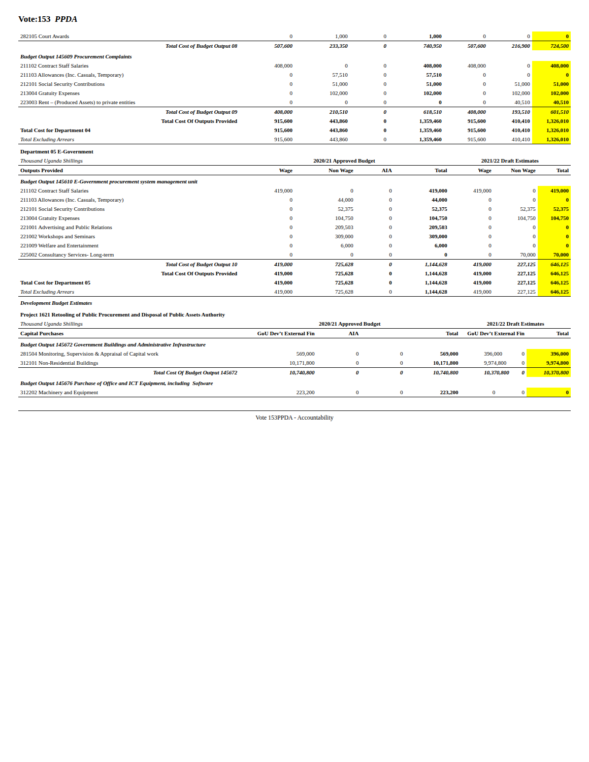Vote:153 PPDA
| 282105 Court Awards | 0 | 1,000 | 0 | 1,000 | 0 | 0 | 0 |
| Total Cost of Budget Output 08 | 507,600 | 233,350 | 0 | 740,950 | 507,600 | 216,900 | 724,500 |
| Budget Output 145609 Procurement Complaints |
| 211102 Contract Staff Salaries | 408,000 | 0 | 0 | 408,000 | 408,000 | 0 | 408,000 |
| 211103 Allowances (Inc. Casuals, Temporary) | 0 | 57,510 | 0 | 57,510 | 0 | 0 | 0 |
| 212101 Social Security Contributions | 0 | 51,000 | 0 | 51,000 | 0 | 51,000 | 51,000 |
| 213004 Gratuity Expenses | 0 | 102,000 | 0 | 102,000 | 0 | 102,000 | 102,000 |
| 223003 Rent – (Produced Assets) to private entities | 0 | 0 | 0 | 0 | 0 | 40,510 | 40,510 |
| Total Cost of Budget Output 09 | 408,000 | 210,510 | 0 | 618,510 | 408,000 | 193,510 | 601,510 |
| Total Cost Of Outputs Provided | 915,600 | 443,860 | 0 | 1,359,460 | 915,600 | 410,410 | 1,326,010 |
| Total Cost for Department 04 | 915,600 | 443,860 | 0 | 1,359,460 | 915,600 | 410,410 | 1,326,010 |
| Total Excluding Arrears | 915,600 | 443,860 | 0 | 1,359,460 | 915,600 | 410,410 | 1,326,010 |
| Department 05 E-Government |
| Thousand Uganda Shillings | 2020/21 Approved Budget | 2021/22 Draft Estimates |
| Outputs Provided | Wage | Non Wage | AIA | Total | Wage | Non Wage | Total |
| Budget Output 145610 E-Government procurement system management unit |
| 211102 Contract Staff Salaries | 419,000 | 0 | 0 | 419,000 | 419,000 | 0 | 419,000 |
| 211103 Allowances (Inc. Casuals, Temporary) | 0 | 44,000 | 0 | 44,000 | 0 | 0 | 0 |
| 212101 Social Security Contributions | 0 | 52,375 | 0 | 52,375 | 0 | 52,375 | 52,375 |
| 213004 Gratuity Expenses | 0 | 104,750 | 0 | 104,750 | 0 | 104,750 | 104,750 |
| 221001 Advertising and Public Relations | 0 | 209,503 | 0 | 209,503 | 0 | 0 | 0 |
| 221002 Workshops and Seminars | 0 | 309,000 | 0 | 309,000 | 0 | 0 | 0 |
| 221009 Welfare and Entertainment | 0 | 6,000 | 0 | 6,000 | 0 | 0 | 0 |
| 225002 Consultancy Services- Long-term | 0 | 0 | 0 | 0 | 0 | 70,000 | 70,000 |
| Total Cost of Budget Output 10 | 419,000 | 725,628 | 0 | 1,144,628 | 419,000 | 227,125 | 646,125 |
| Total Cost Of Outputs Provided | 419,000 | 725,628 | 0 | 1,144,628 | 419,000 | 227,125 | 646,125 |
| Total Cost for Department 05 | 419,000 | 725,628 | 0 | 1,144,628 | 419,000 | 227,125 | 646,125 |
| Total Excluding Arrears | 419,000 | 725,628 | 0 | 1,144,628 | 419,000 | 227,125 | 646,125 |
| Development Budget Estimates |
| Project 1621 Retooling of Public Procurement and Disposal of Public Assets Authority |
| Thousand Uganda Shillings | 2020/21 Approved Budget | 2021/22 Draft Estimates |
| Capital Purchases | GoU Dev’t External Fin | AIA | | Total | GoU Dev’t External Fin | Total |
| Budget Output 145672 Government Buildings and Administrative Infrastructure |
| 281504 Monitoring, Supervision & Appraisal of Capital work | 569,000 | 0 | 0 | 569,000 | 396,000 0 | 396,000 |
| 312101 Non-Residential Buildings | 10,171,800 | 0 | 0 | 10,171,800 | 9,974,800 0 | 9,974,800 |
| Total Cost Of Budget Output 145672 | 10,740,800 | 0 | 0 | 10,740,800 | 10,370,800 0 | 10,370,800 |
| Budget Output 145676 Purchase of Office and ICT Equipment, including Software |
| 312202 Machinery and Equipment | 223,200 | 0 | 0 | 223,200 | 0 0 | 0 |
Vote 153PPDA - Accountability